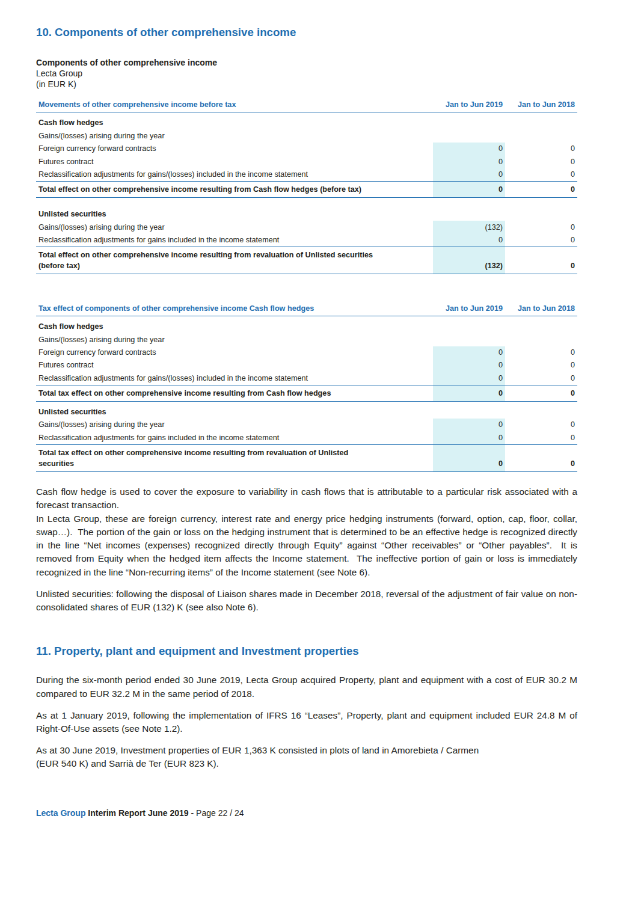10. Components of other comprehensive income
Components of other comprehensive income
Lecta Group
(in EUR K)
| Movements of other comprehensive income before tax | Jan to Jun 2019 | Jan to Jun 2018 |
| --- | --- | --- |
| Cash flow hedges | | |
| Gains/(losses) arising during the year | | |
| Foreign currency forward contracts | 0 | 0 |
| Futures contract | 0 | 0 |
| Reclassification adjustments for gains/(losses) included in the income statement | 0 | 0 |
| Total effect on other comprehensive income resulting from Cash flow hedges (before tax) | 0 | 0 |
| Unlisted securities | | |
| Gains/(losses) arising during the year | (132) | 0 |
| Reclassification adjustments for gains included in the income statement | 0 | 0 |
| Total effect on other comprehensive income resulting from revaluation of Unlisted securities (before tax) | (132) | 0 |
| Tax effect of components of other comprehensive income Cash flow hedges | Jan to Jun 2019 | Jan to Jun 2018 |
| --- | --- | --- |
| Cash flow hedges | | |
| Gains/(losses) arising during the year | | |
| Foreign currency forward contracts | 0 | 0 |
| Futures contract | 0 | 0 |
| Reclassification adjustments for gains/(losses) included in the income statement | 0 | 0 |
| Total tax effect on other comprehensive income resulting from Cash flow hedges | 0 | 0 |
| Unlisted securities | | |
| Gains/(losses) arising during the year | 0 | 0 |
| Reclassification adjustments for gains included in the income statement | 0 | 0 |
| Total tax effect on other comprehensive income resulting from revaluation of Unlisted securities | 0 | 0 |
Cash flow hedge is used to cover the exposure to variability in cash flows that is attributable to a particular risk associated with a forecast transaction.
In Lecta Group, these are foreign currency, interest rate and energy price hedging instruments (forward, option, cap, floor, collar, swap…). The portion of the gain or loss on the hedging instrument that is determined to be an effective hedge is recognized directly in the line “Net incomes (expenses) recognized directly through Equity” against “Other receivables” or “Other payables”. It is removed from Equity when the hedged item affects the Income statement. The ineffective portion of gain or loss is immediately recognized in the line “Non-recurring items” of the Income statement (see Note 6).
Unlisted securities: following the disposal of Liaison shares made in December 2018, reversal of the adjustment of fair value on non-consolidated shares of EUR (132) K (see also Note 6).
11. Property, plant and equipment and Investment properties
During the six-month period ended 30 June 2019, Lecta Group acquired Property, plant and equipment with a cost of EUR 30.2 M compared to EUR 32.2 M in the same period of 2018.
As at 1 January 2019, following the implementation of IFRS 16 “Leases”, Property, plant and equipment included EUR 24.8 M of Right-Of-Use assets (see Note 1.2).
As at 30 June 2019, Investment properties of EUR 1,363 K consisted in plots of land in Amorebieta / Carmen
(EUR 540 K) and Sarrià de Ter (EUR 823 K).
Lecta Group Interim Report June 2019 - Page 22 / 24